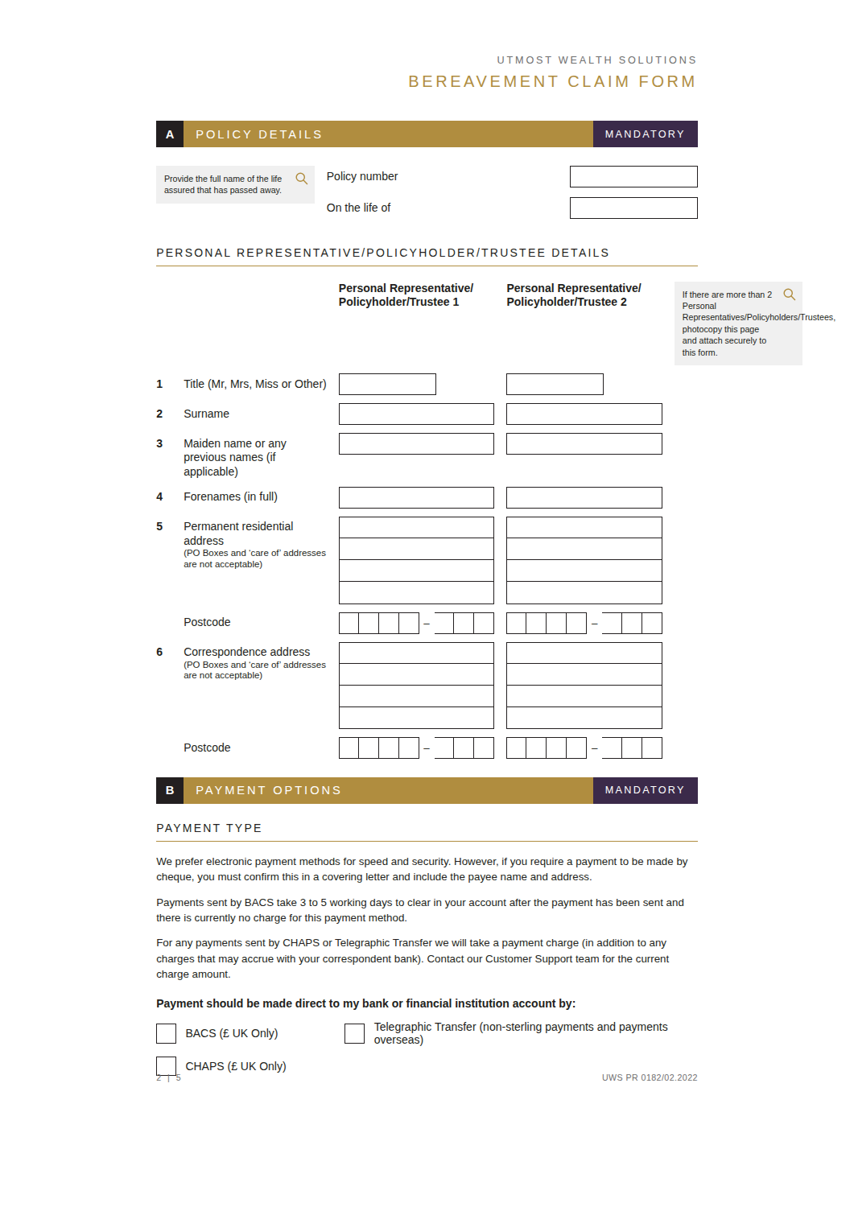Utmost Wealth Solutions
Bereavement Claim Form
A
Policy Details
Mandatory
Policy number
Provide the full name of the life assured that has passed away.
On the life of
Personal Representative/Policyholder/Trustee Details
Personal Representative/
Policyholder/Trustee 1
Personal Representative/
Policyholder/Trustee 2
If there are more than 2 Personal Representatives/Policyholders/Trustees, photocopy this page and attach securely to this form.
1
Title (Mr, Mrs, Miss or Other)
2
Surname
3
Maiden name or any previous names (if applicable)
4
Forenames (in full)
5
Permanent residential address(PO Boxes and ‘care of’ addresses are not acceptable)
Postcode
–
–
6
Correspondence address(PO Boxes and ‘care of’ addresses are not acceptable)
Postcode
–
–
B
Payment Options
Mandatory
Payment Type
We prefer electronic payment methods for speed and security. However, if you require a payment to be made by cheque, you must confirm this in a covering letter and include the payee name and address.
Payments sent by BACS take 3 to 5 working days to clear in your account after the payment has been sent and there is currently no charge for this payment method.
For any payments sent by CHAPS or Telegraphic Transfer we will take a payment charge (in addition to any charges that may accrue with your correspondent bank). Contact our Customer Support team for the current charge amount.
Payment should be made direct to my bank or financial institution account by:
BACS (£ UK Only)
Telegraphic Transfer (non-sterling payments and payments overseas)
CHAPS (£ UK Only)
2|5
UWS PR 0182/02.2022